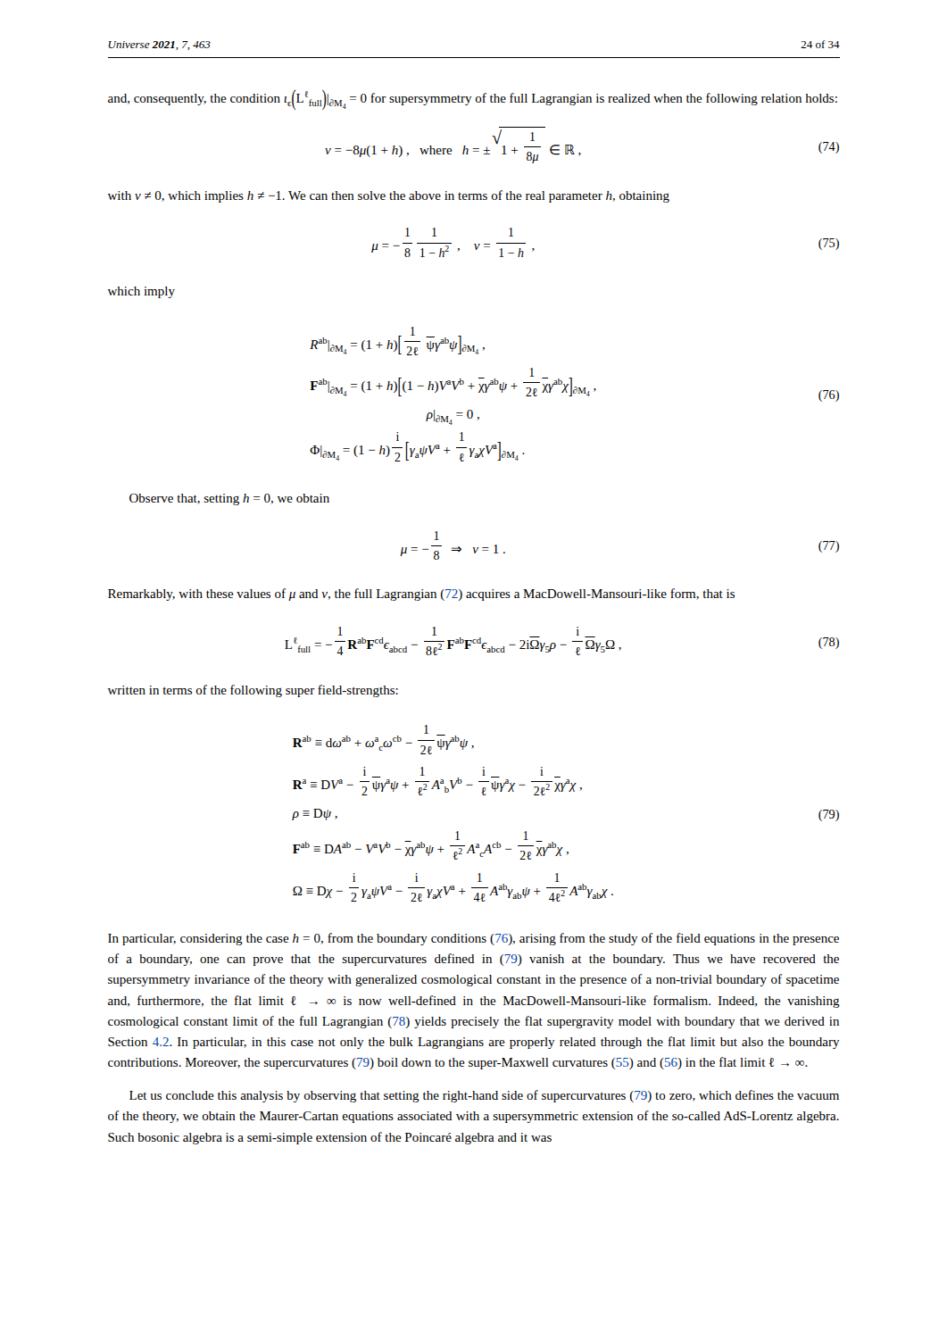Universe 2021, 7, 463 24 of 34
and, consequently, the condition ιϵ(Lℓfull)|∂M4 = 0 for supersymmetry of the full Lagrangian is realized when the following relation holds:
ν = −8μ(1 + h) , where h = ±1 + 18μ ∈ ℝ ,
(74)
with ν ≠ 0, which implies h ≠ −1. We can then solve the above in terms of the real parameter h, obtaining
μ = −1811 − h2 , ν = 11 − h ,
(75)
which imply
Rab|∂M4 = (1 + h)[12ℓ ψγabψ]∂M4 ,
Fab|∂M4 = (1 + h)[(1 − h)VaVb + χγabψ + 12ℓ χγabχ]∂M4 ,
ρ|∂M4 = 0 ,
Φ|∂M4 = (1 − h)i 2[γaψVa + 1 ℓ γaχVa]∂M4 .
(76)
Observe that, setting h = 0, we obtain
μ = −18 ⇒ ν = 1 .
(77)
Remarkably, with these values of μ and ν, the full Lagrangian (72) acquires a MacDowell-Mansouri-like form, that is
Lℓfull = −14 RabFcdϵabcd − 18ℓ2 FabFcdϵabcd − 2iΩγ5ρ − iℓ Ωγ5Ω ,
(78)
written in terms of the following super field-strengths:
Rab ≡ dωab + ωacωcb − 12ℓ ψγabψ ,
Ra ≡ DVa − i 2 ψγaψ + 1 ℓ2 AabVb − iℓ ψγaχ − i 2ℓ2 χγaχ ,
ρ ≡ Dψ ,
Fab ≡ DAab − VaVb − χγabψ + 1 ℓ2 AacAcb − 12ℓ χγabχ ,
Ω ≡ Dχ − i 2 γaψVa − i 2ℓ γaχVa + 14ℓ Aabγabψ + 14ℓ2 Aabγabχ .
(79)
In particular, considering the case h = 0, from the boundary conditions (76), arising from the study of the field equations in the presence of a boundary, one can prove that the supercurvatures defined in (79) vanish at the boundary. Thus we have recovered the supersymmetry invariance of the theory with generalized cosmological constant in the presence of a non-trivial boundary of spacetime and, furthermore, the flat limit ℓ → ∞ is now well-defined in the MacDowell-Mansouri-like formalism. Indeed, the vanishing cosmological constant limit of the full Lagrangian (78) yields precisely the flat supergravity model with boundary that we derived in Section 4.2. In particular, in this case not only the bulk Lagrangians are properly related through the flat limit but also the boundary contributions. Moreover, the supercurvatures (79) boil down to the super-Maxwell curvatures (55) and (56) in the flat limit ℓ → ∞.
Let us conclude this analysis by observing that setting the right-hand side of supercurvatures (79) to zero, which defines the vacuum of the theory, we obtain the Maurer-Cartan equations associated with a supersymmetric extension of the so-called AdS-Lorentz algebra. Such bosonic algebra is a semi-simple extension of the Poincaré algebra and it was